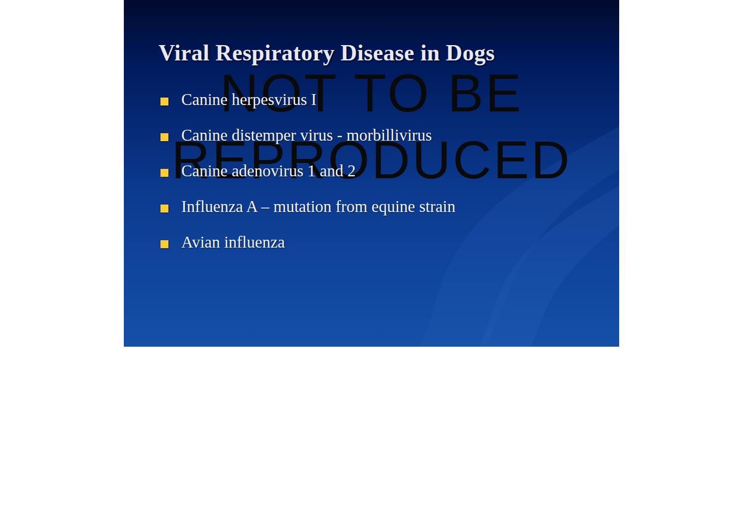Viral Respiratory Disease in Dogs
NOT TO BE
REPRODUCED
Canine herpesvirus I
Canine distemper virus - morbillivirus
Canine adenovirus 1 and 2
Influenza A – mutation from equine strain
Avian influenza